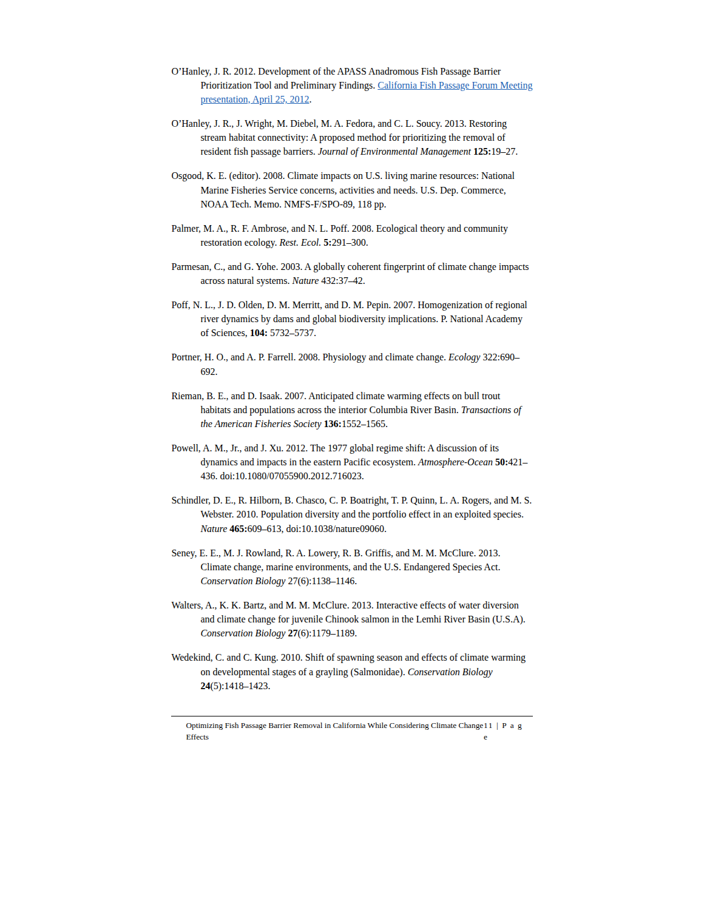O’Hanley, J. R. 2012. Development of the APASS Anadromous Fish Passage Barrier Prioritization Tool and Preliminary Findings. California Fish Passage Forum Meeting presentation, April 25, 2012.
O’Hanley, J. R., J. Wright, M. Diebel, M. A. Fedora, and C. L. Soucy. 2013. Restoring stream habitat connectivity: A proposed method for prioritizing the removal of resident fish passage barriers. Journal of Environmental Management 125: 19–27.
Osgood, K. E. (editor). 2008. Climate impacts on U.S. living marine resources: National Marine Fisheries Service concerns, activities and needs. U.S. Dep. Commerce, NOAA Tech. Memo. NMFS-F/SPO-89, 118 pp.
Palmer, M. A., R. F. Ambrose, and N. L. Poff. 2008. Ecological theory and community restoration ecology. Rest. Ecol. 5: 291–300.
Parmesan, C., and G. Yohe. 2003. A globally coherent fingerprint of climate change impacts across natural systems. Nature 432:37–42.
Poff, N. L., J. D. Olden, D. M. Merritt, and D. M. Pepin. 2007. Homogenization of regional river dynamics by dams and global biodiversity implications. P. National Academy of Sciences, 104: 5732–5737.
Portner, H. O., and A. P. Farrell. 2008. Physiology and climate change. Ecology 322:690–692.
Rieman, B. E., and D. Isaak. 2007. Anticipated climate warming effects on bull trout habitats and populations across the interior Columbia River Basin. Transactions of the American Fisheries Society 136: 1552–1565.
Powell, A. M., Jr., and J. Xu. 2012. The 1977 global regime shift: A discussion of its dynamics and impacts in the eastern Pacific ecosystem. Atmosphere-Ocean 50: 421–436. doi:10.1080/07055900.2012.716023.
Schindler, D. E., R. Hilborn, B. Chasco, C. P. Boatright, T. P. Quinn, L. A. Rogers, and M. S. Webster. 2010. Population diversity and the portfolio effect in an exploited species. Nature 465: 609–613, doi:10.1038/nature09060.
Seney, E. E., M. J. Rowland, R. A. Lowery, R. B. Griffis, and M. M. McClure. 2013. Climate change, marine environments, and the U.S. Endangered Species Act. Conservation Biology 27(6):1138–1146.
Walters, A., K. K. Bartz, and M. M. McClure. 2013. Interactive effects of water diversion and climate change for juvenile Chinook salmon in the Lemhi River Basin (U.S.A). Conservation Biology 27(6):1179–1189.
Wedekind, C. and C. Kung. 2010. Shift of spawning season and effects of climate warming on developmental stages of a grayling (Salmonidae). Conservation Biology 24(5):1418–1423.
Optimizing Fish Passage Barrier Removal in California While Considering Climate Change Effects 11 | P a g e